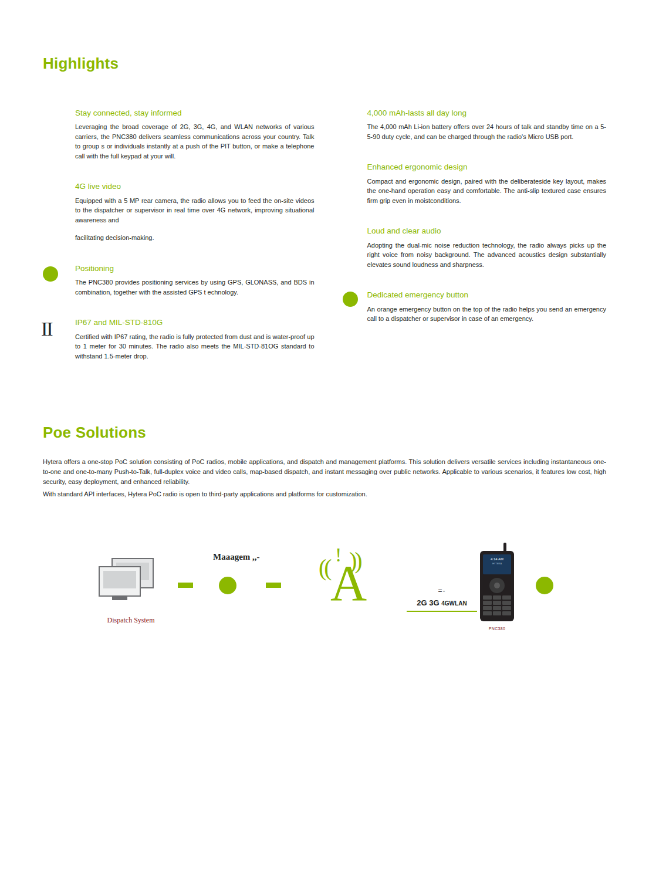Highlights
Stay connected, stay informed
Leveraging the broad coverage of 2G, 3G, 4G, and WLAN networks of various carriers, the PNC380 delivers seamless communications across your country. Talk to group s or individuals instantly at a push of the PIT button, or make a telephone call with the full keypad at your will.
4G live video
Equipped with a 5 MP rear camera, the radio allows you to feed the on-site videos to the dispatcher or supervisor in real time over 4G network, improving situational awareness and
facilitating decision-making.
Positioning
The PNC380 provides positioning services by using GPS, GLONASS, and BDS in combination, together with the assisted GPS t echnology.
II
IP67 and MIL-STD-810G
Certified with IP67 rating, the radio is fully protected from dust and is water-proof up to 1 meter for 30 minutes. The radio also meets the MIL-STD-81OG standard to withstand 1.5-meter drop.
4,000 mAh-lasts all day long
The 4,000 mAh Li-ion battery offers over 24 hours of talk and standby time on a 5-5-90 duty cycle, and can be charged through the radio's Micro USB port.
Enhanced ergonomic design
Compact and ergonomic design, paired with the deliberateside key layout, makes the one-hand operation easy and comfortable. The anti-slip textured case ensures firm grip even in moistconditions.
Loud and clear audio
Adopting the dual-mic noise reduction technology, the radio always picks up the right voice from noisy background. The advanced acoustics design substantially elevates sound loudness and sharpness.
Dedicated emergency button
An orange emergency button on the top of the radio helps you send an emergency call to a dispatcher or supervisor in case of an emergency.
Poe Solutions
Hytera offers a one-stop PoC solution consisting of PoC radios, mobile applications, and dispatch and management platforms. This solution delivers versatile services including instantaneous one-to-one and one-to-many Push-to-Talk, full-duplex voice and video calls, map-based dispatch, and instant messaging over public networks. Applicable to various scenarios, it features low cost, high security, easy deployment, and enhanced reliability.
With standard API interfaces, Hytera PoC radio is open to third-party applications and platforms for customization.
Dispatch System
Maaagem ,,-
(( ! ))
A
=-
2G 3G 4GWLAN
4:14 AM
HYTERA
PNC380